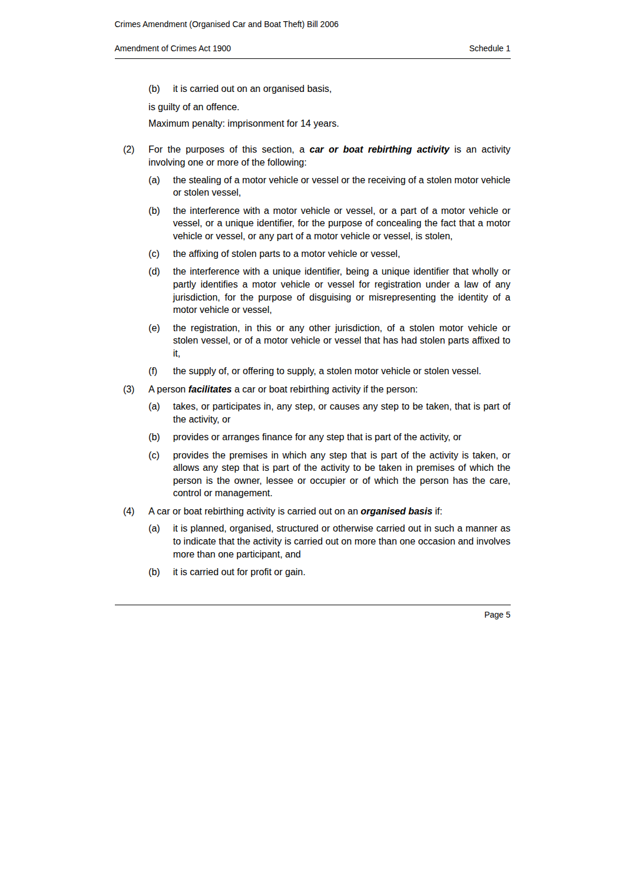Crimes Amendment (Organised Car and Boat Theft) Bill 2006
Amendment of Crimes Act 1900 Schedule 1
(b) it is carried out on an organised basis,
is guilty of an offence.
Maximum penalty: imprisonment for 14 years.
(2) For the purposes of this section, a car or boat rebirthing activity is an activity involving one or more of the following:
(a) the stealing of a motor vehicle or vessel or the receiving of a stolen motor vehicle or stolen vessel,
(b) the interference with a motor vehicle or vessel, or a part of a motor vehicle or vessel, or a unique identifier, for the purpose of concealing the fact that a motor vehicle or vessel, or any part of a motor vehicle or vessel, is stolen,
(c) the affixing of stolen parts to a motor vehicle or vessel,
(d) the interference with a unique identifier, being a unique identifier that wholly or partly identifies a motor vehicle or vessel for registration under a law of any jurisdiction, for the purpose of disguising or misrepresenting the identity of a motor vehicle or vessel,
(e) the registration, in this or any other jurisdiction, of a stolen motor vehicle or stolen vessel, or of a motor vehicle or vessel that has had stolen parts affixed to it,
(f) the supply of, or offering to supply, a stolen motor vehicle or stolen vessel.
(3) A person facilitates a car or boat rebirthing activity if the person:
(a) takes, or participates in, any step, or causes any step to be taken, that is part of the activity, or
(b) provides or arranges finance for any step that is part of the activity, or
(c) provides the premises in which any step that is part of the activity is taken, or allows any step that is part of the activity to be taken in premises of which the person is the owner, lessee or occupier or of which the person has the care, control or management.
(4) A car or boat rebirthing activity is carried out on an organised basis if:
(a) it is planned, organised, structured or otherwise carried out in such a manner as to indicate that the activity is carried out on more than one occasion and involves more than one participant, and
(b) it is carried out for profit or gain.
Page 5